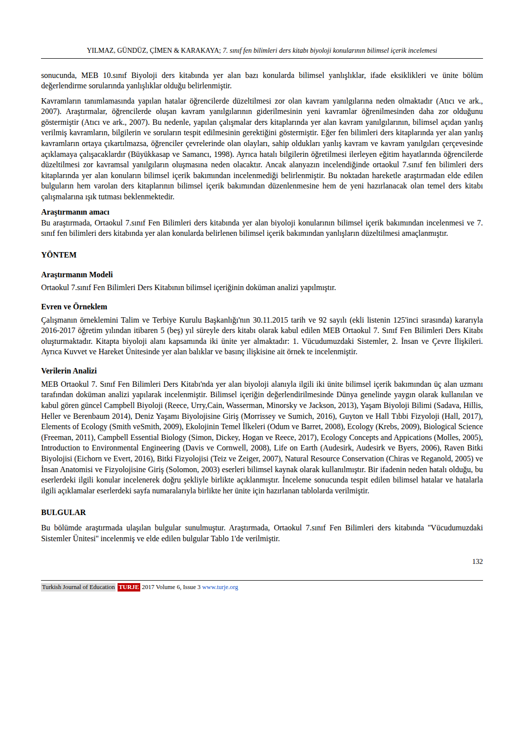YILMAZ, GÜNDÜZ, ÇİMEN & KARAKAYA; 7. sınıf fen bilimleri ders kitabı biyoloji konularının bilimsel içerik incelemesi
sonucunda, MEB 10.sınıf Biyoloji ders kitabında yer alan bazı konularda bilimsel yanlışlıklar, ifade eksiklikleri ve ünite bölüm değerlendirme sorularında yanlışlıklar olduğu belirlenmiştir.
Kavramların tanımlamasında yapılan hatalar öğrencilerde düzeltilmesi zor olan kavram yanılgılarına neden olmaktadır (Atıcı ve ark., 2007). Araştırmalar, öğrencilerde oluşan kavram yanılgılarının giderilmesinin yeni kavramlar öğrenilmesinden daha zor olduğunu göstermiştir (Atıcı ve ark., 2007). Bu nedenle, yapılan çalışmalar ders kitaplarında yer alan kavram yanılgılarının, bilimsel açıdan yanlış verilmiş kavramların, bilgilerin ve soruların tespit edilmesinin gerektiğini göstermiştir. Eğer fen bilimleri ders kitaplarında yer alan yanlış kavramların ortaya çıkartılmazsa, öğrenciler çevrelerinde olan olayları, sahip oldukları yanlış kavram ve kavram yanılgıları çerçevesinde açıklamaya çalışacaklardır (Büyükkasap ve Samancı, 1998). Ayrıca hatalı bilgilerin öğretilmesi ilerleyen eğitim hayatlarında öğrencilerde düzeltilmesi zor kavramsal yanılgıların oluşmasına neden olacaktır. Ancak alanyazın incelendiğinde ortaokul 7.sınıf fen bilimleri ders kitaplarında yer alan konuların bilimsel içerik bakımından incelenmediği belirlenmiştir. Bu noktadan hareketle araştırmadan elde edilen bulguların hem varolan ders kitaplarının bilimsel içerik bakımından düzenlenmesine hem de yeni hazırlanacak olan temel ders kitabı çalışmalarına ışık tutması beklenmektedir.
Araştırmanın amacı
Bu araştırmada, Ortaokul 7.sınıf Fen Bilimleri ders kitabında yer alan biyoloji konularının bilimsel içerik bakımından incelenmesi ve 7. sınıf fen bilimleri ders kitabında yer alan konularda belirlenen bilimsel içerik bakımından yanlışların düzeltilmesi amaçlanmıştır.
YÖNTEM
Araştırmanın Modeli
Ortaokul 7.sınıf Fen Bilimleri Ders Kitabının bilimsel içeriğinin doküman analizi yapılmıştır.
Evren ve Örneklem
Çalışmanın örneklemini Talim ve Terbiye Kurulu Başkanlığı'nın 30.11.2015 tarih ve 92 sayılı (ekli listenin 125'inci sırasında) kararıyla 2016-2017 öğretim yılından itibaren 5 (beş) yıl süreyle ders kitabı olarak kabul edilen MEB Ortaokul 7. Sınıf Fen Bilimleri Ders Kitabı oluşturmaktadır. Kitapta biyoloji alanı kapsamında iki ünite yer almaktadır: 1. Vücudumuzdaki Sistemler, 2. İnsan ve Çevre İlişkileri. Ayrıca Kuvvet ve Hareket Ünitesinde yer alan balıklar ve basınç ilişkisine ait örnek te incelenmiştir.
Verilerin Analizi
MEB Ortaokul 7. Sınıf Fen Bilimleri Ders Kitabı'nda yer alan biyoloji alanıyla ilgili iki ünite bilimsel içerik bakımından üç alan uzmanı tarafından doküman analizi yapılarak incelenmiştir. Bilimsel içeriğin değerlendirilmesinde Dünya genelinde yaygın olarak kullanılan ve kabul gören güncel Campbell Biyoloji (Reece, Urry,Cain, Wasserman, Minorsky ve Jackson, 2013), Yaşam Biyoloji Bilimi (Sadava, Hillis, Heller ve Berenbaum 2014), Deniz Yaşamı Biyolojisine Giriş (Morrissey ve Sumich, 2016), Guyton ve Hall Tıbbi Fizyoloji (Hall, 2017), Elements of Ecology (Smith veSmith, 2009), Ekolojinin Temel İlkeleri (Odum ve Barret, 2008), Ecology (Krebs, 2009), Biological Science (Freeman, 2011), Campbell Essential Biology (Simon, Dickey, Hogan ve Reece, 2017), Ecology Concepts and Appications (Molles, 2005), Introduction to Environmental Engineering (Davis ve Cornwell, 2008), Life on Earth (Audesirk, Audesirk ve Byers, 2006), Raven Bitki Biyolojisi (Eichorn ve Evert, 2016), Bitki Fizyolojisi (Teiz ve Zeiger, 2007), Natural Resource Conservation (Chiras ve Reganold, 2005) ve İnsan Anatomisi ve Fizyolojisine Giriş (Solomon, 2003) eserleri bilimsel kaynak olarak kullanılmıştır. Bir ifadenin neden hatalı olduğu, bu eserlerdeki ilgili konular incelenerek doğru şekliyle birlikte açıklanmıştır. İnceleme sonucunda tespit edilen bilimsel hatalar ve hatalarla ilgili açıklamalar eserlerdeki sayfa numaralarıyla birlikte her ünite için hazırlanan tablolarda verilmiştir.
BULGULAR
Bu bölümde araştırmada ulaşılan bulgular sunulmuştur. Araştırmada, Ortaokul 7.sınıf Fen Bilimleri ders kitabında ''Vücudumuzdaki Sistemler Ünitesi'' incelenmiş ve elde edilen bulgular Tablo 1'de verilmiştir.
132
Turkish Journal of Education TURJE 2017 Volume 6, Issue 3 www.turje.org